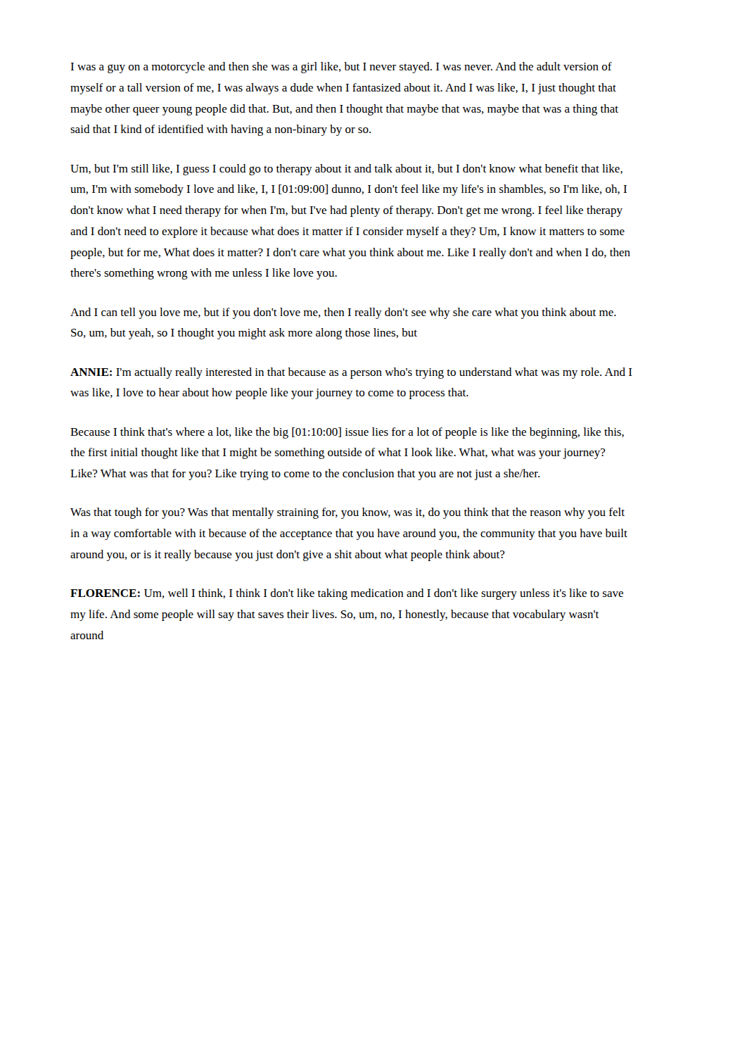I was a guy on a motorcycle and then she was a girl like, but I never stayed. I was never. And the adult version of myself or a tall version of me, I was always a dude when I fantasized about it. And I was like, I, I just thought that maybe other queer young people did that. But, and then I thought that maybe that was, maybe that was a thing that said that I kind of identified with having a non-binary by or so.
Um, but I'm still like, I guess I could go to therapy about it and talk about it, but I don't know what benefit that like, um, I'm with somebody I love and like, I, I [01:09:00] dunno, I don't feel like my life's in shambles, so I'm like, oh, I don't know what I need therapy for when I'm, but I've had plenty of therapy. Don't get me wrong. I feel like therapy and I don't need to explore it because what does it matter if I consider myself a they? Um, I know it matters to some people, but for me, What does it matter? I don't care what you think about me. Like I really don't and when I do, then there's something wrong with me unless I like love you.
And I can tell you love me, but if you don't love me, then I really don't see why she care what you think about me. So, um, but yeah, so I thought you might ask more along those lines, but
ANNIE: I'm actually really interested in that because as a person who's trying to understand what was my role. And I was like, I love to hear about how people like your journey to come to process that.
Because I think that's where a lot, like the big [01:10:00] issue lies for a lot of people is like the beginning, like this, the first initial thought like that I might be something outside of what I look like. What, what was your journey? Like? What was that for you? Like trying to come to the conclusion that you are not just a she/her.
Was that tough for you? Was that mentally straining for, you know, was it, do you think that the reason why you felt in a way comfortable with it because of the acceptance that you have around you, the community that you have built around you, or is it really because you just don't give a shit about what people think about?
FLORENCE: Um, well I think, I think I don't like taking medication and I don't like surgery unless it's like to save my life. And some people will say that saves their lives. So, um, no, I honestly, because that vocabulary wasn't around